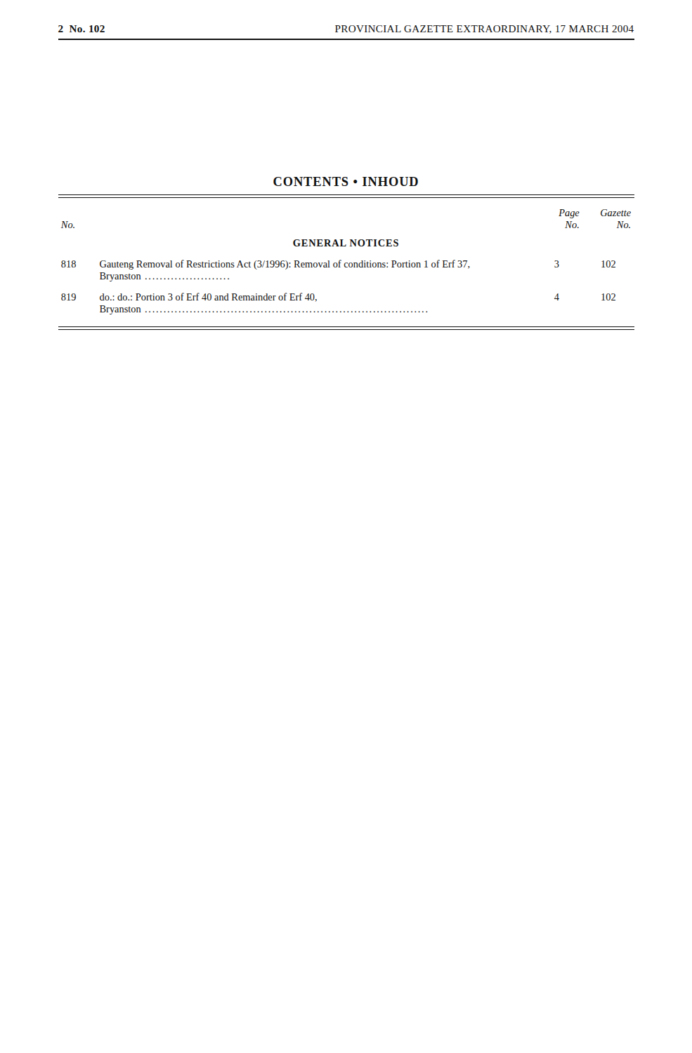2 No. 102 Provincial Gazette Extraordinary, 17 March 2004
Contents • Inhoud
| No. | | Page No. | Gazette No. |
| --- | --- | --- | --- |
| General Notices |
| 818 | Gauteng Removal of Restrictions Act (3/1996): Removal of conditions: Portion 1 of Erf 37, Bryanston ....................... | 3 | 102 |
| 819 | do.: do.: Portion 3 of Erf 40 and Remainder of Erf 40, Bryanston ............................................................................ | 4 | 102 |